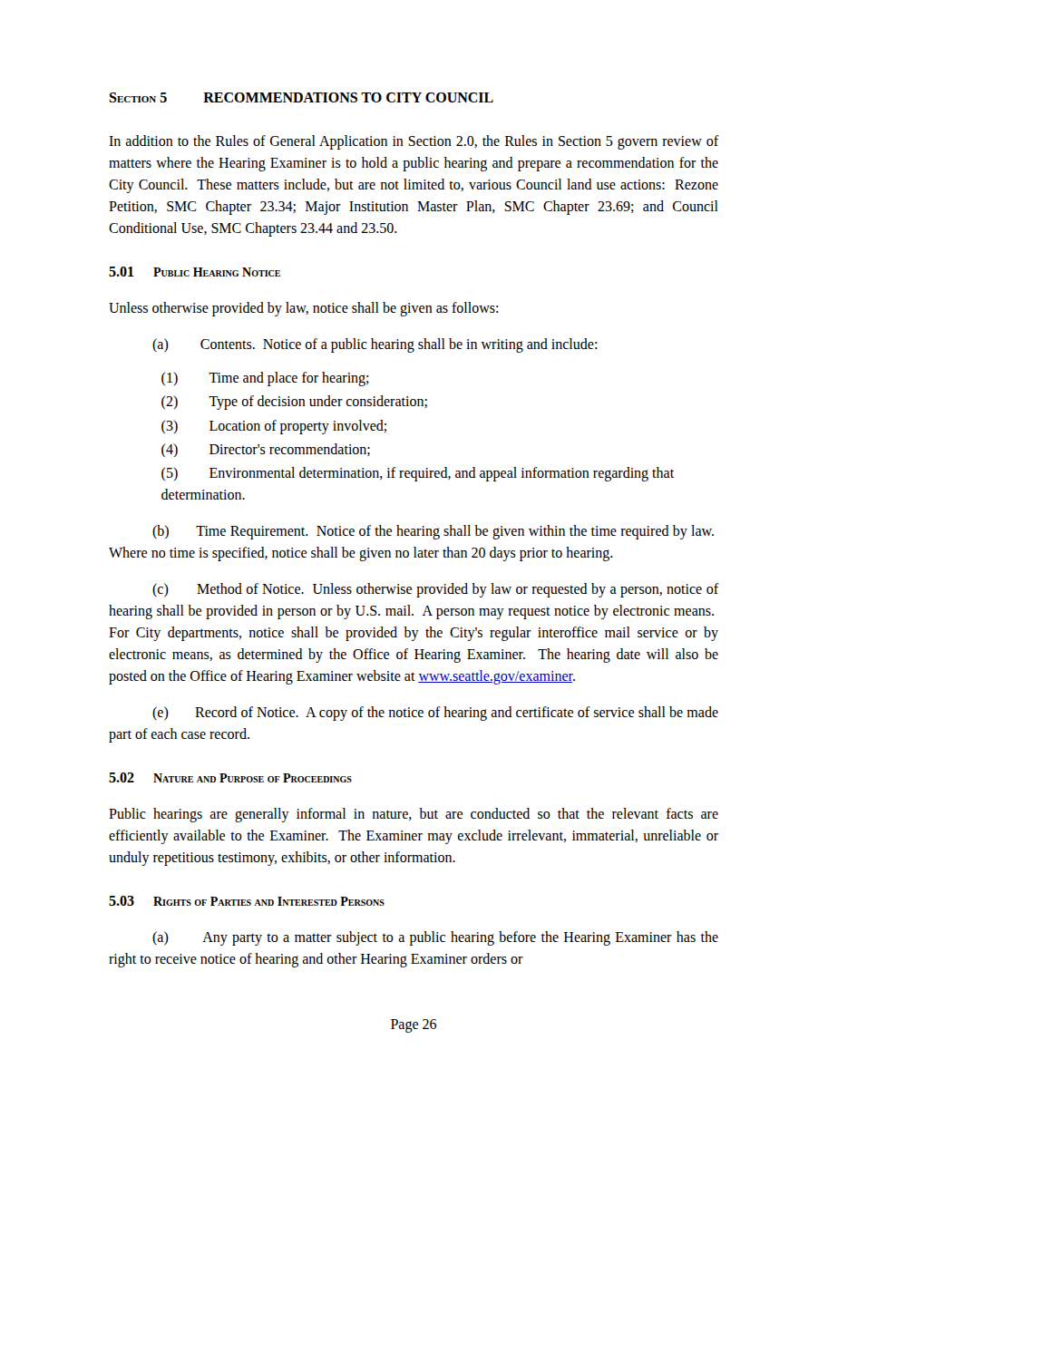Section 5 RECOMMENDATIONS TO CITY COUNCIL
In addition to the Rules of General Application in Section 2.0, the Rules in Section 5 govern review of matters where the Hearing Examiner is to hold a public hearing and prepare a recommendation for the City Council. These matters include, but are not limited to, various Council land use actions: Rezone Petition, SMC Chapter 23.34; Major Institution Master Plan, SMC Chapter 23.69; and Council Conditional Use, SMC Chapters 23.44 and 23.50.
5.01 Public Hearing Notice
Unless otherwise provided by law, notice shall be given as follows:
(a) Contents. Notice of a public hearing shall be in writing and include:
(1) Time and place for hearing;
(2) Type of decision under consideration;
(3) Location of property involved;
(4) Director's recommendation;
(5) Environmental determination, if required, and appeal information regarding that determination.
(b) Time Requirement. Notice of the hearing shall be given within the time required by law. Where no time is specified, notice shall be given no later than 20 days prior to hearing.
(c) Method of Notice. Unless otherwise provided by law or requested by a person, notice of hearing shall be provided in person or by U.S. mail. A person may request notice by electronic means. For City departments, notice shall be provided by the City's regular interoffice mail service or by electronic means, as determined by the Office of Hearing Examiner. The hearing date will also be posted on the Office of Hearing Examiner website at www.seattle.gov/examiner.
(e) Record of Notice. A copy of the notice of hearing and certificate of service shall be made part of each case record.
5.02 Nature and Purpose of Proceedings
Public hearings are generally informal in nature, but are conducted so that the relevant facts are efficiently available to the Examiner. The Examiner may exclude irrelevant, immaterial, unreliable or unduly repetitious testimony, exhibits, or other information.
5.03 Rights of Parties and Interested Persons
(a) Any party to a matter subject to a public hearing before the Hearing Examiner has the right to receive notice of hearing and other Hearing Examiner orders or
Page 26